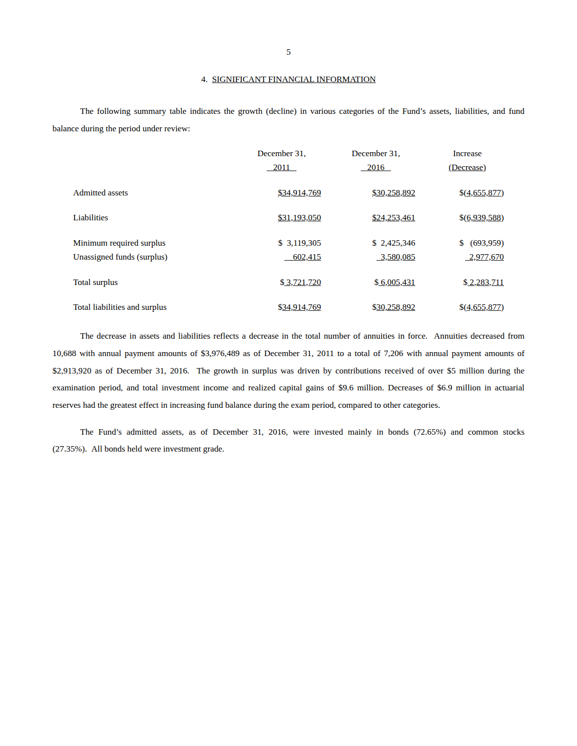5
4. SIGNIFICANT FINANCIAL INFORMATION
The following summary table indicates the growth (decline) in various categories of the Fund’s assets, liabilities, and fund balance during the period under review:
| | December 31, | December 31, | Increase |
| | 2011 | 2016 | (Decrease) |
| Admitted assets | $34,914,769 | $30,258,892 | $( 4,655,877 ) |
| Liabilities | $31,193,050 | $24,253,461 | $( 6,939,588 ) |
| Minimum required surplus | $ 3,119,305 | $ 2,425,346 | $ (693,959) |
| Unassigned funds (surplus) | 602,415 | 3,580,085 | 2,977,670 |
| Total surplus | $ 3,721,720 | $ 6,005,431 | $ 2,283,711 |
| Total liabilities and surplus | $ 34,914,769 | $ 30,258,892 | $( 4,655,877 ) |
The decrease in assets and liabilities reflects a decrease in the total number of annuities in force. Annuities decreased from 10,688 with annual payment amounts of $3,976,489 as of December 31, 2011 to a total of 7,206 with annual payment amounts of $2,913,920 as of December 31, 2016. The growth in surplus was driven by contributions received of over $5 million during the examination period, and total investment income and realized capital gains of $9.6 million. Decreases of $6.9 million in actuarial reserves had the greatest effect in increasing fund balance during the exam period, compared to other categories.
The Fund’s admitted assets, as of December 31, 2016, were invested mainly in bonds (72.65%) and common stocks (27.35%). All bonds held were investment grade.